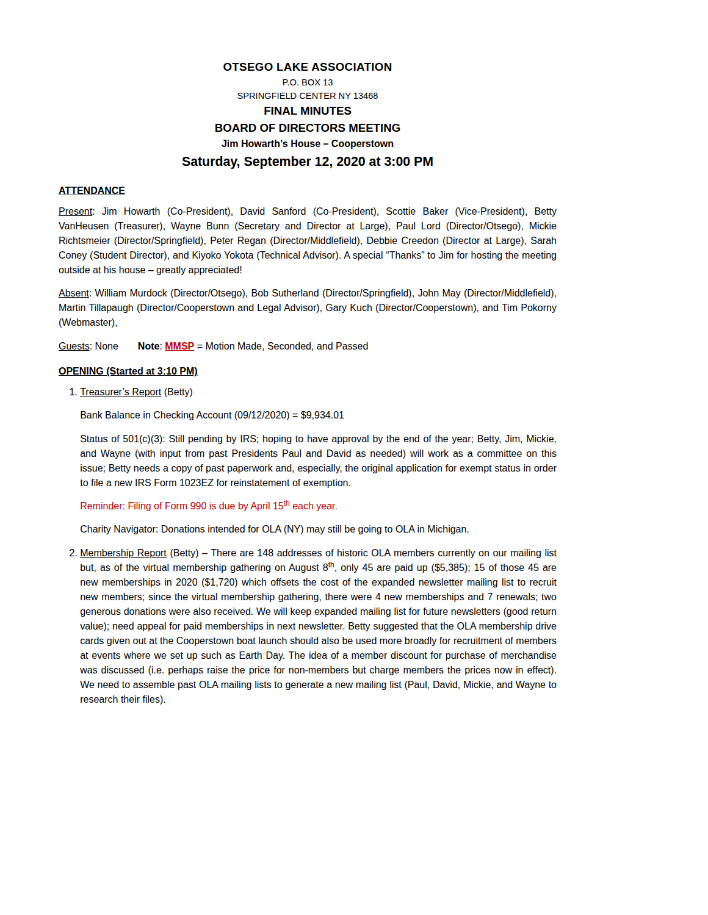OTSEGO LAKE ASSOCIATION
P.O. BOX 13
SPRINGFIELD CENTER NY 13468
FINAL MINUTES
BOARD OF DIRECTORS MEETING
Jim Howarth’s House – Cooperstown
Saturday, September 12, 2020 at 3:00 PM
ATTENDANCE
Present: Jim Howarth (Co-President), David Sanford (Co-President), Scottie Baker (Vice-President), Betty VanHeusen (Treasurer), Wayne Bunn (Secretary and Director at Large), Paul Lord (Director/Otsego), Mickie Richtsmeier (Director/Springfield), Peter Regan (Director/Middlefield), Debbie Creedon (Director at Large), Sarah Coney (Student Director), and Kiyoko Yokota (Technical Advisor). A special “Thanks” to Jim for hosting the meeting outside at his house – greatly appreciated!
Absent: William Murdock (Director/Otsego), Bob Sutherland (Director/Springfield), John May (Director/Middlefield), Martin Tillapaugh (Director/Cooperstown and Legal Advisor), Gary Kuch (Director/Cooperstown), and Tim Pokorny (Webmaster),
Guests: None Note: MMSP = Motion Made, Seconded, and Passed
OPENING (Started at 3:10 PM)
Treasurer’s Report (Betty)
Bank Balance in Checking Account (09/12/2020) = $9,934.01
Status of 501(c)(3): Still pending by IRS; hoping to have approval by the end of the year; Betty, Jim, Mickie, and Wayne (with input from past Presidents Paul and David as needed) will work as a committee on this issue; Betty needs a copy of past paperwork and, especially, the original application for exempt status in order to file a new IRS Form 1023EZ for reinstatement of exemption.
Reminder: Filing of Form 990 is due by April 15th each year.
Charity Navigator: Donations intended for OLA (NY) may still be going to OLA in Michigan.
Membership Report (Betty) – There are 148 addresses of historic OLA members currently on our mailing list but, as of the virtual membership gathering on August 8th, only 45 are paid up ($5,385); 15 of those 45 are new memberships in 2020 ($1,720) which offsets the cost of the expanded newsletter mailing list to recruit new members; since the virtual membership gathering, there were 4 new memberships and 7 renewals; two generous donations were also received. We will keep expanded mailing list for future newsletters (good return value); need appeal for paid memberships in next newsletter. Betty suggested that the OLA membership drive cards given out at the Cooperstown boat launch should also be used more broadly for recruitment of members at events where we set up such as Earth Day. The idea of a member discount for purchase of merchandise was discussed (i.e. perhaps raise the price for non-members but charge members the prices now in effect). We need to assemble past OLA mailing lists to generate a new mailing list (Paul, David, Mickie, and Wayne to research their files).